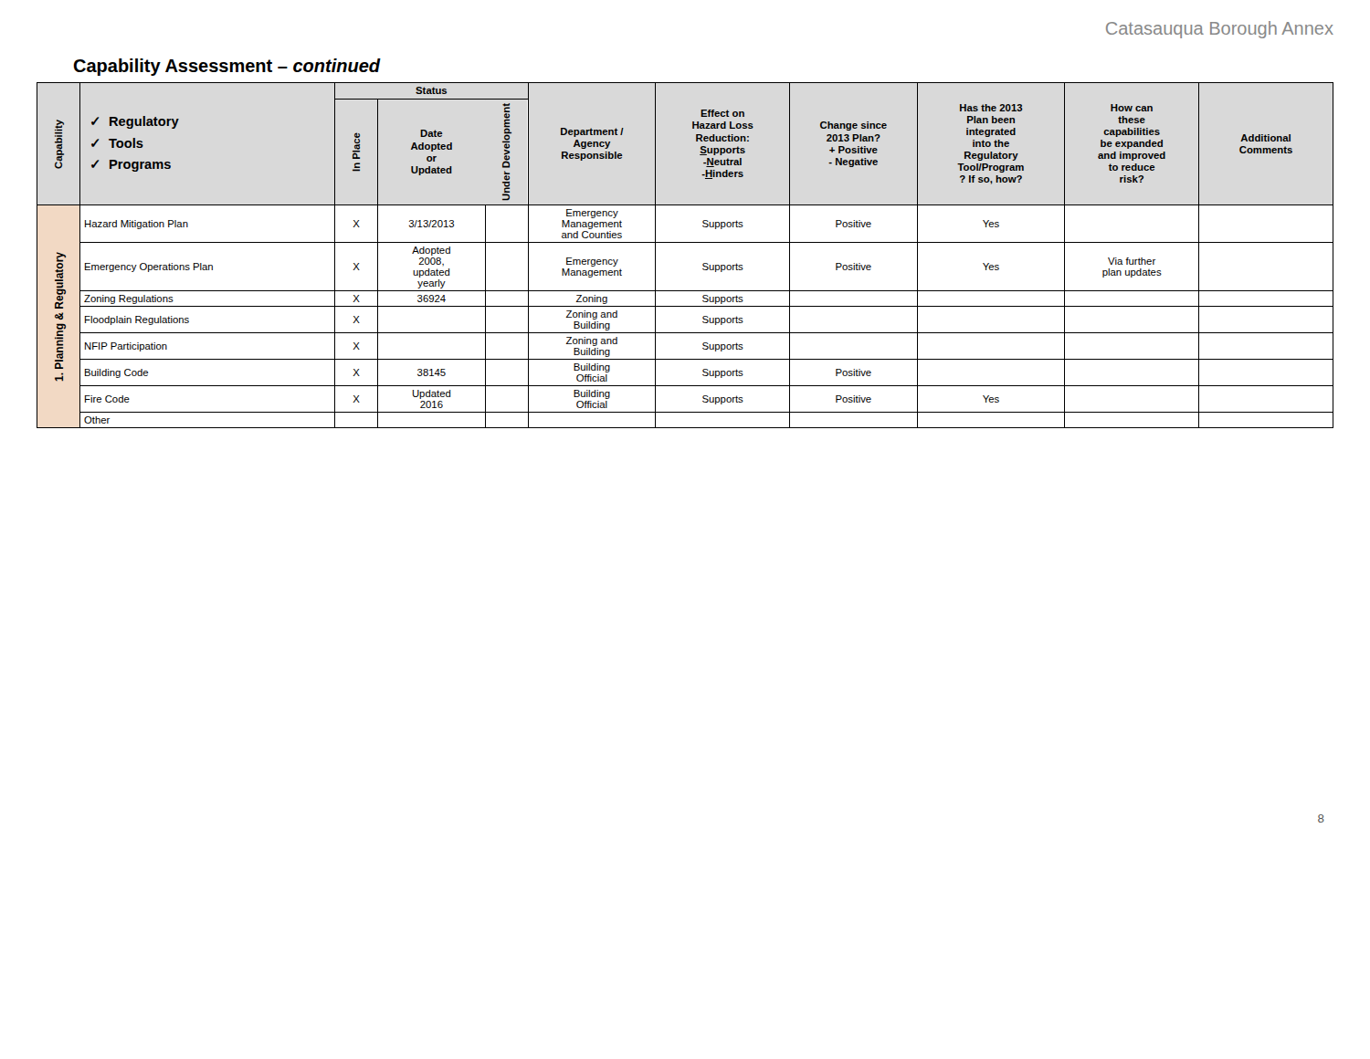Catasauqua Borough Annex
Capability Assessment – continued
| Capability | ✓ Regulatory ✓ Tools ✓ Programs | Status | Department / Agency Responsible | Effect on Hazard Loss Reduction: S upports - N eutral - H inders | Change since 2013 Plan? + Positive - Negative | Has the 2013 Plan been integrated into the Regulatory Tool/Program ? If so, how? | How can these capabilities be expanded and improved to reduce risk? | Additional Comments |
| --- | --- | --- | --- | --- | --- | --- | --- | --- |
| In Place | Date Adopted or Updated | Under Development |
| 1. Planning & Regulatory | Hazard Mitigation Plan | X | 3/13/2013 | | Emergency Management and Counties | Supports | Positive | Yes | | |
| Emergency Operations Plan | X | Adopted 2008, updated yearly | | Emergency Management | Supports | Positive | Yes | Via further plan updates | |
| Zoning Regulations | X | 36924 | | Zoning | Supports | | | | |
| Floodplain Regulations | X | | | Zoning and Building | Supports | | | | |
| NFIP Participation | X | | | Zoning and Building | Supports | | | | |
| Building Code | X | 38145 | | Building Official | Supports | Positive | | | |
| Fire Code | X | Updated 2016 | | Building Official | Supports | Positive | Yes | | |
| Other | | | | | | | | | |
8